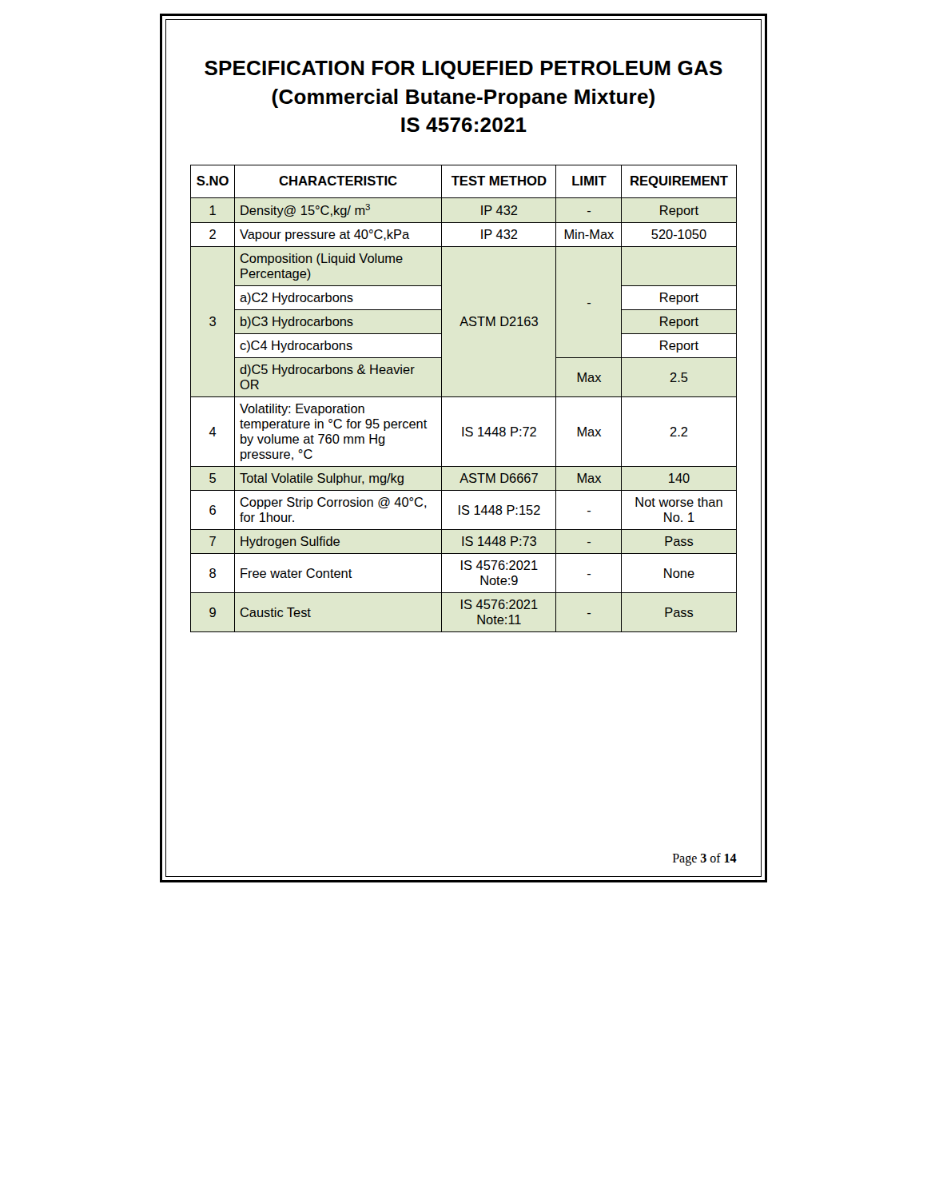SPECIFICATION FOR LIQUEFIED PETROLEUM GAS (Commercial Butane-Propane Mixture) IS 4576:2021
| S.NO | CHARACTERISTIC | TEST METHOD | LIMIT | REQUIREMENT |
| --- | --- | --- | --- | --- |
| 1 | Density@ 15°C,kg/ m 3 | IP 432 | - | Report |
| 2 | Vapour pressure at 40°C,kPa | IP 432 | Min-Max | 520-1050 |
| 3 | Composition (Liquid Volume Percentage) | ASTM D2163 | - | |
| a)C2 Hydrocarbons | Report |
| b)C3 Hydrocarbons | Report |
| c)C4 Hydrocarbons | Report |
| d)C5 Hydrocarbons & Heavier OR | Max | 2.5 |
| 4 | Volatility: Evaporation temperature in °C for 95 percent by volume at 760 mm Hg pressure, °C | IS 1448 P:72 | Max | 2.2 |
| 5 | Total Volatile Sulphur, mg/kg | ASTM D6667 | Max | 140 |
| 6 | Copper Strip Corrosion @ 40°C, for 1hour. | IS 1448 P:152 | - | Not worse than No. 1 |
| 7 | Hydrogen Sulfide | IS 1448 P:73 | - | Pass |
| 8 | Free water Content | IS 4576:2021 Note:9 | - | None |
| 9 | Caustic Test | IS 4576:2021 Note:11 | - | Pass |
Page 3 of 14